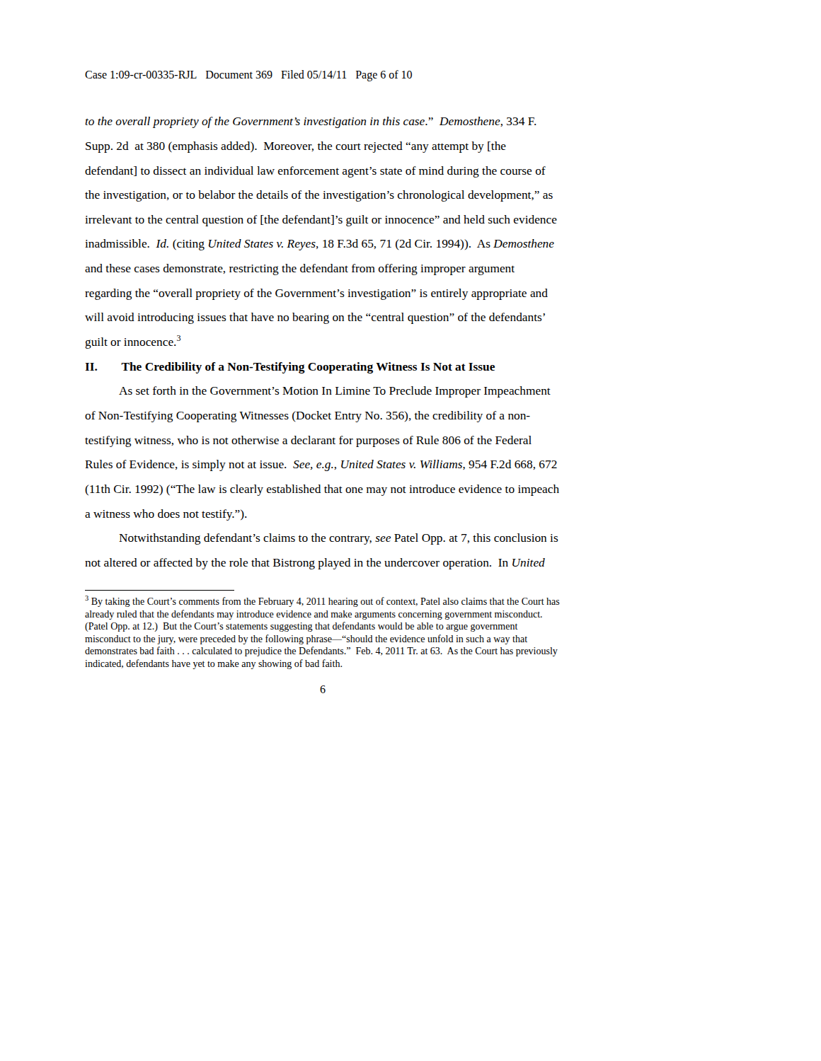Case 1:09-cr-00335-RJL Document 369 Filed 05/14/11 Page 6 of 10
to the overall propriety of the Government’s investigation in this case.” Demosthene, 334 F. Supp. 2d at 380 (emphasis added). Moreover, the court rejected “any attempt by [the defendant] to dissect an individual law enforcement agent’s state of mind during the course of the investigation, or to belabor the details of the investigation’s chronological development,” as irrelevant to the central question of [the defendant]’s guilt or innocence” and held such evidence inadmissible. Id. (citing United States v. Reyes, 18 F.3d 65, 71 (2d Cir. 1994)). As Demosthene and these cases demonstrate, restricting the defendant from offering improper argument regarding the “overall propriety of the Government’s investigation” is entirely appropriate and will avoid introducing issues that have no bearing on the “central question” of the defendants’ guilt or innocence.3
II. The Credibility of a Non-Testifying Cooperating Witness Is Not at Issue
As set forth in the Government’s Motion In Limine To Preclude Improper Impeachment of Non-Testifying Cooperating Witnesses (Docket Entry No. 356), the credibility of a non-testifying witness, who is not otherwise a declarant for purposes of Rule 806 of the Federal Rules of Evidence, is simply not at issue. See, e.g., United States v. Williams, 954 F.2d 668, 672 (11th Cir. 1992) (“The law is clearly established that one may not introduce evidence to impeach a witness who does not testify.”).
Notwithstanding defendant’s claims to the contrary, see Patel Opp. at 7, this conclusion is not altered or affected by the role that Bistrong played in the undercover operation. In United
3 By taking the Court’s comments from the February 4, 2011 hearing out of context, Patel also claims that the Court has already ruled that the defendants may introduce evidence and make arguments concerning government misconduct. (Patel Opp. at 12.) But the Court’s statements suggesting that defendants would be able to argue government misconduct to the jury, were preceded by the following phrase—“should the evidence unfold in such a way that demonstrates bad faith . . . calculated to prejudice the Defendants.” Feb. 4, 2011 Tr. at 63. As the Court has previously indicated, defendants have yet to make any showing of bad faith.
6